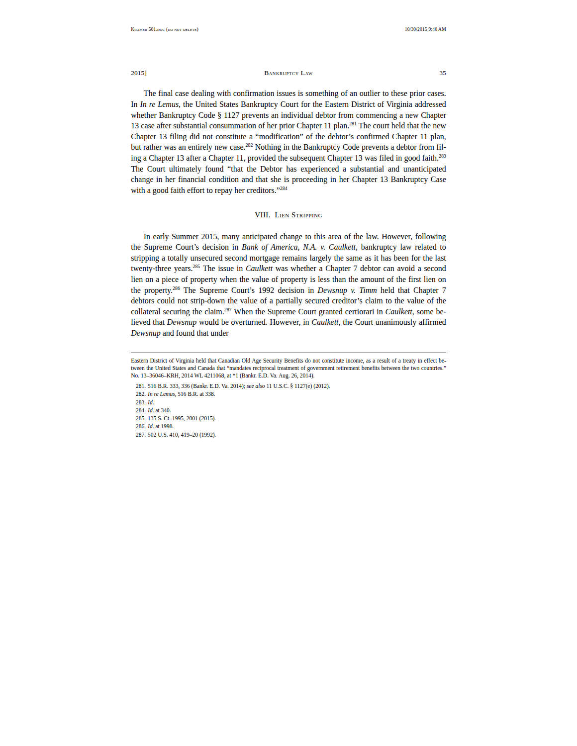Kramer 501.doc (Do Not Delete) 10/30/2015 9:40 AM
2015] Bankruptcy Law 35
The final case dealing with confirmation issues is something of an outlier to these prior cases. In In re Lemus, the United States Bankruptcy Court for the Eastern District of Virginia addressed whether Bankruptcy Code § 1127 prevents an individual debtor from commencing a new Chapter 13 case after substantial consummation of her prior Chapter 11 plan.281 The court held that the new Chapter 13 filing did not constitute a “modification” of the debtor’s confirmed Chapter 11 plan, but rather was an entirely new case.282 Nothing in the Bankruptcy Code prevents a debtor from filing a Chapter 13 after a Chapter 11, provided the subsequent Chapter 13 was filed in good faith.283 The Court ultimately found “that the Debtor has experienced a substantial and unanticipated change in her financial condition and that she is proceeding in her Chapter 13 Bankruptcy Case with a good faith effort to repay her creditors.”284
VIII. Lien Stripping
In early Summer 2015, many anticipated change to this area of the law. However, following the Supreme Court’s decision in Bank of America, N.A. v. Caulkett, bankruptcy law related to stripping a totally unsecured second mortgage remains largely the same as it has been for the last twenty-three years.285 The issue in Caulkett was whether a Chapter 7 debtor can avoid a second lien on a piece of property when the value of property is less than the amount of the first lien on the property.286 The Supreme Court’s 1992 decision in Dewsnup v. Timm held that Chapter 7 debtors could not strip-down the value of a partially secured creditor’s claim to the value of the collateral securing the claim.287 When the Supreme Court granted certiorari in Caulkett, some believed that Dewsnup would be overturned. However, in Caulkett, the Court unanimously affirmed Dewsnup and found that under
Eastern District of Virginia held that Canadian Old Age Security Benefits do not constitute income, as a result of a treaty in effect between the United States and Canada that “mandates reciprocal treatment of government retirement benefits between the two countries.” No. 13–36046–KRH, 2014 WL 4211068, at *1 (Bankr. E.D. Va. Aug. 26, 2014).
281. 516 B.R. 333, 336 (Bankr. E.D. Va. 2014); see also 11 U.S.C. § 1127(e) (2012).
282. In re Lemus, 516 B.R. at 338.
283. Id.
284. Id. at 340.
285. 135 S. Ct. 1995, 2001 (2015).
286. Id. at 1998.
287. 502 U.S. 410, 419–20 (1992).